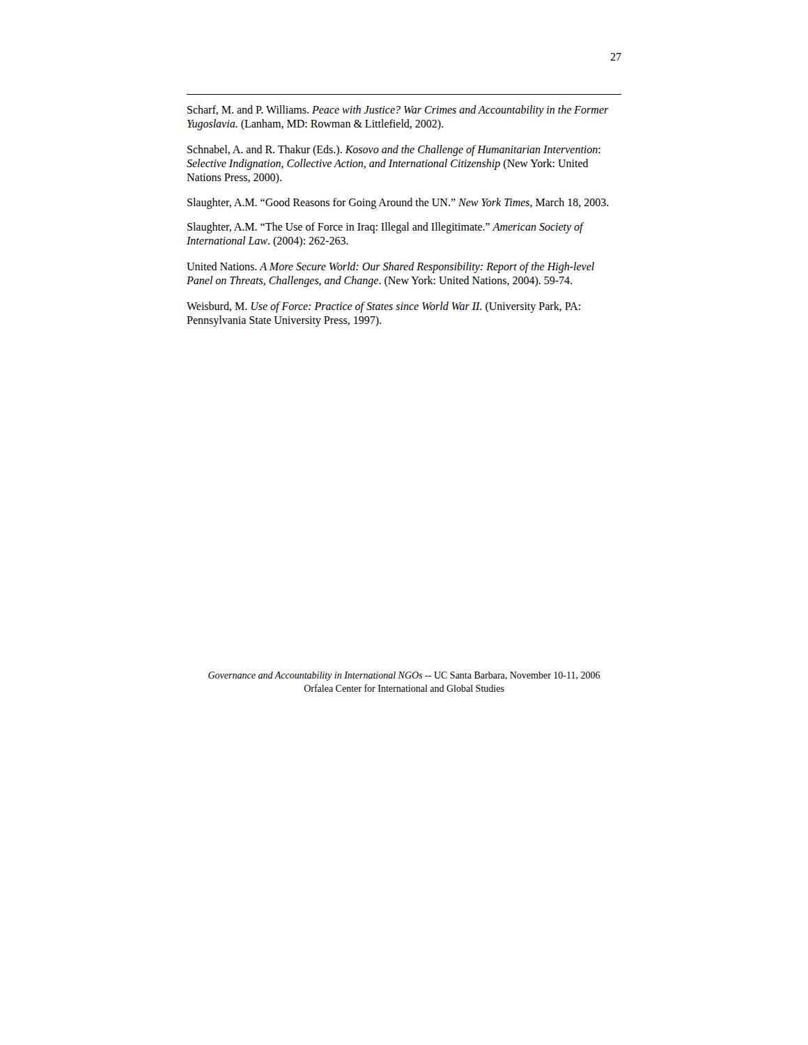27
Scharf, M. and P. Williams. Peace with Justice? War Crimes and Accountability in the Former Yugoslavia. (Lanham, MD: Rowman & Littlefield, 2002).
Schnabel, A. and R. Thakur (Eds.). Kosovo and the Challenge of Humanitarian Intervention: Selective Indignation, Collective Action, and International Citizenship (New York: United Nations Press, 2000).
Slaughter, A.M. “Good Reasons for Going Around the UN.” New York Times, March 18, 2003.
Slaughter, A.M. “The Use of Force in Iraq: Illegal and Illegitimate.” American Society of International Law. (2004): 262-263.
United Nations. A More Secure World: Our Shared Responsibility: Report of the High-level Panel on Threats, Challenges, and Change. (New York: United Nations, 2004). 59-74.
Weisburd, M. Use of Force: Practice of States since World War II. (University Park, PA: Pennsylvania State University Press, 1997).
Governance and Accountability in International NGOs -- UC Santa Barbara, November 10-11, 2006
Orfalea Center for International and Global Studies